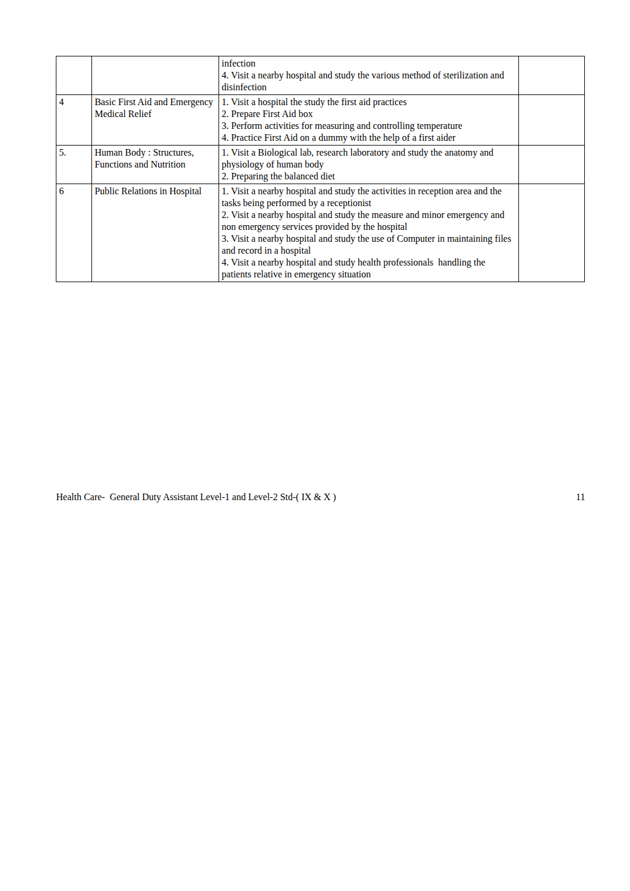| | | infection 4. Visit a nearby hospital and study the various method of sterilization and disinfection | |
| 4 | Basic First Aid and Emergency Medical Relief | 1. Visit a hospital the study the first aid practices 2. Prepare First Aid box 3. Perform activities for measuring and controlling temperature 4. Practice First Aid on a dummy with the help of a first aider | |
| 5. | Human Body : Structures, Functions and Nutrition | 1. Visit a Biological lab, research laboratory and study the anatomy and physiology of human body 2. Preparing the balanced diet | |
| 6 | Public Relations in Hospital | 1. Visit a nearby hospital and study the activities in reception area and the tasks being performed by a receptionist 2. Visit a nearby hospital and study the measure and minor emergency and non emergency services provided by the hospital 3. Visit a nearby hospital and study the use of Computer in maintaining files and record in a hospital 4. Visit a nearby hospital and study health professionals handling the patients relative in emergency situation | |
Health Care- General Duty Assistant Level-1 and Level-2 Std-( IX & X ) 11